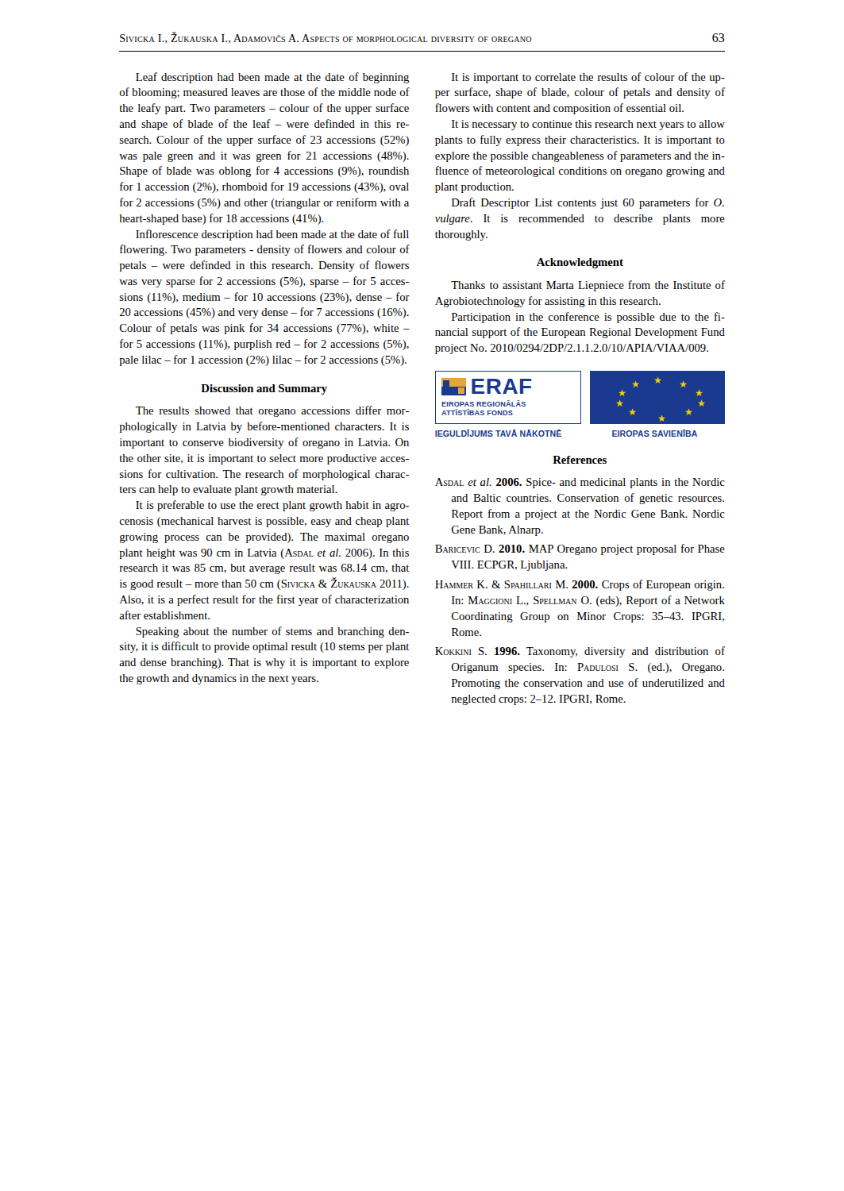Sivicka I., Žukauska I., Adamovičs A. Aspects of morphological diversity of oregano 63
Leaf description had been made at the date of beginning of blooming; measured leaves are those of the middle node of the leafy part. Two parameters – colour of the upper surface and shape of blade of the leaf – were definded in this research. Colour of the upper surface of 23 accessions (52%) was pale green and it was green for 21 accessions (48%). Shape of blade was oblong for 4 accessions (9%), roundish for 1 accession (2%), rhomboid for 19 accessions (43%), oval for 2 accessions (5%) and other (triangular or reniform with a heart-shaped base) for 18 accessions (41%).
Inflorescence description had been made at the date of full flowering. Two parameters - density of flowers and colour of petals – were definded in this research. Density of flowers was very sparse for 2 accessions (5%), sparse – for 5 accessions (11%), medium – for 10 accessions (23%), dense – for 20 accessions (45%) and very dense – for 7 accessions (16%). Colour of petals was pink for 34 accessions (77%), white – for 5 accessions (11%), purplish red – for 2 accessions (5%), pale lilac – for 1 accession (2%) lilac – for 2 accessions (5%).
Discussion and Summary
The results showed that oregano accessions differ morphologically in Latvia by before-mentioned characters. It is important to conserve biodiversity of oregano in Latvia. On the other site, it is important to select more productive accessions for cultivation. The research of morphological characters can help to evaluate plant growth material.
It is preferable to use the erect plant growth habit in agrocenosis (mechanical harvest is possible, easy and cheap plant growing process can be provided). The maximal oregano plant height was 90 cm in Latvia (Asdal et al. 2006). In this research it was 85 cm, but average result was 68.14 cm, that is good result – more than 50 cm (Sivicka & Žukauska 2011). Also, it is a perfect result for the first year of characterization after establishment.
Speaking about the number of stems and branching density, it is difficult to provide optimal result (10 stems per plant and dense branching). That is why it is important to explore the growth and dynamics in the next years.
It is important to correlate the results of colour of the upper surface, shape of blade, colour of petals and density of flowers with content and composition of essential oil.
It is necessary to continue this research next years to allow plants to fully express their characteristics. It is important to explore the possible changeableness of parameters and the influence of meteorological conditions on oregano growing and plant production.
Draft Descriptor List contents just 60 parameters for O. vulgare. It is recommended to describe plants more thoroughly.
Acknowledgment
Thanks to assistant Marta Liepniece from the Institute of Agrobiotechnology for assisting in this research.
Participation in the conference is possible due to the financial support of the European Regional Development Fund project No. 2010/0294/2DP/2.1.1.2.0/10/APIA/VIAA/009.
ERAF
EIROPAS REGIONĀLĀS
ATTĪSTĪBAS FONDS
★ ★ ★ ★ ★ ★ ★ ★ ★ ★
IEGULDĪJUMS TAVĀ NĀKOTNĒ
EIROPAS SAVIENĪBA
References
Asdal et al. 2006. Spice- and medicinal plants in the Nordic and Baltic countries. Conservation of genetic resources. Report from a project at the Nordic Gene Bank. Nordic Gene Bank, Alnarp.
Baricevic D. 2010. MAP Oregano project proposal for Phase VIII. ECPGR, Ljubljana.
Hammer K. & Spahillari M. 2000. Crops of European origin. In: Maggioni L., Spellman O. (eds), Report of a Network Coordinating Group on Minor Crops: 35–43. IPGRI, Rome.
Kokkini S. 1996. Taxonomy, diversity and distribution of Origanum species. In: Padulosi S. (ed.), Oregano. Promoting the conservation and use of underutilized and neglected crops: 2–12. IPGRI, Rome.